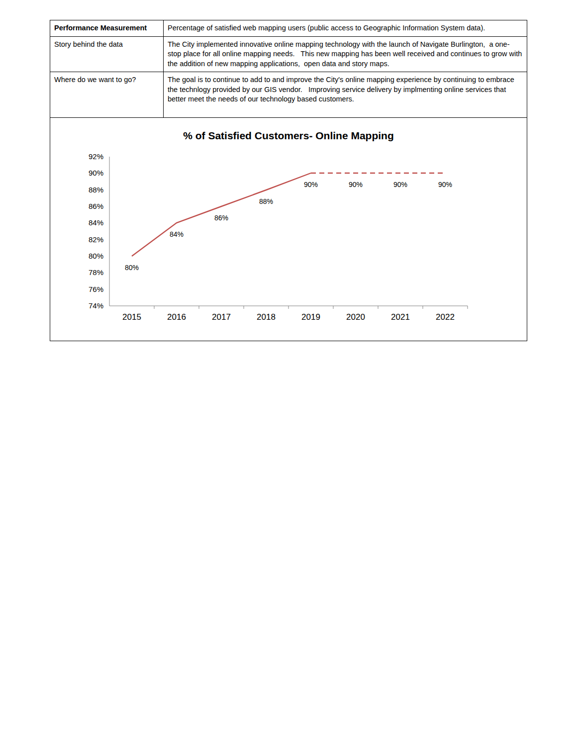| Performance Measurement | Percentage of satisfied web mapping users (public access to Geographic Information System data). |
| Story behind the data | The City implemented innovative online mapping technology with the launch of Navigate Burlington, a one-stop place for all online mapping needs. This new mapping has been well received and continues to grow with the addition of new mapping applications, open data and story maps. |
| Where do we want to go? | The goal is to continue to add to and improve the City's online mapping experience by continuing to embrace the technlogy provided by our GIS vendor. Improving service delivery by implmenting online services that better meet the needs of our technology based customers. |
% of Satisfied Customers- Online Mapping
92% 90% 88% 86% 84% 82% 80% 78% 76% 74% 80% 84% 86% 88% 90% 90% 90% 90% 2015 2016 2017 2018 2019 2020 2021 2022